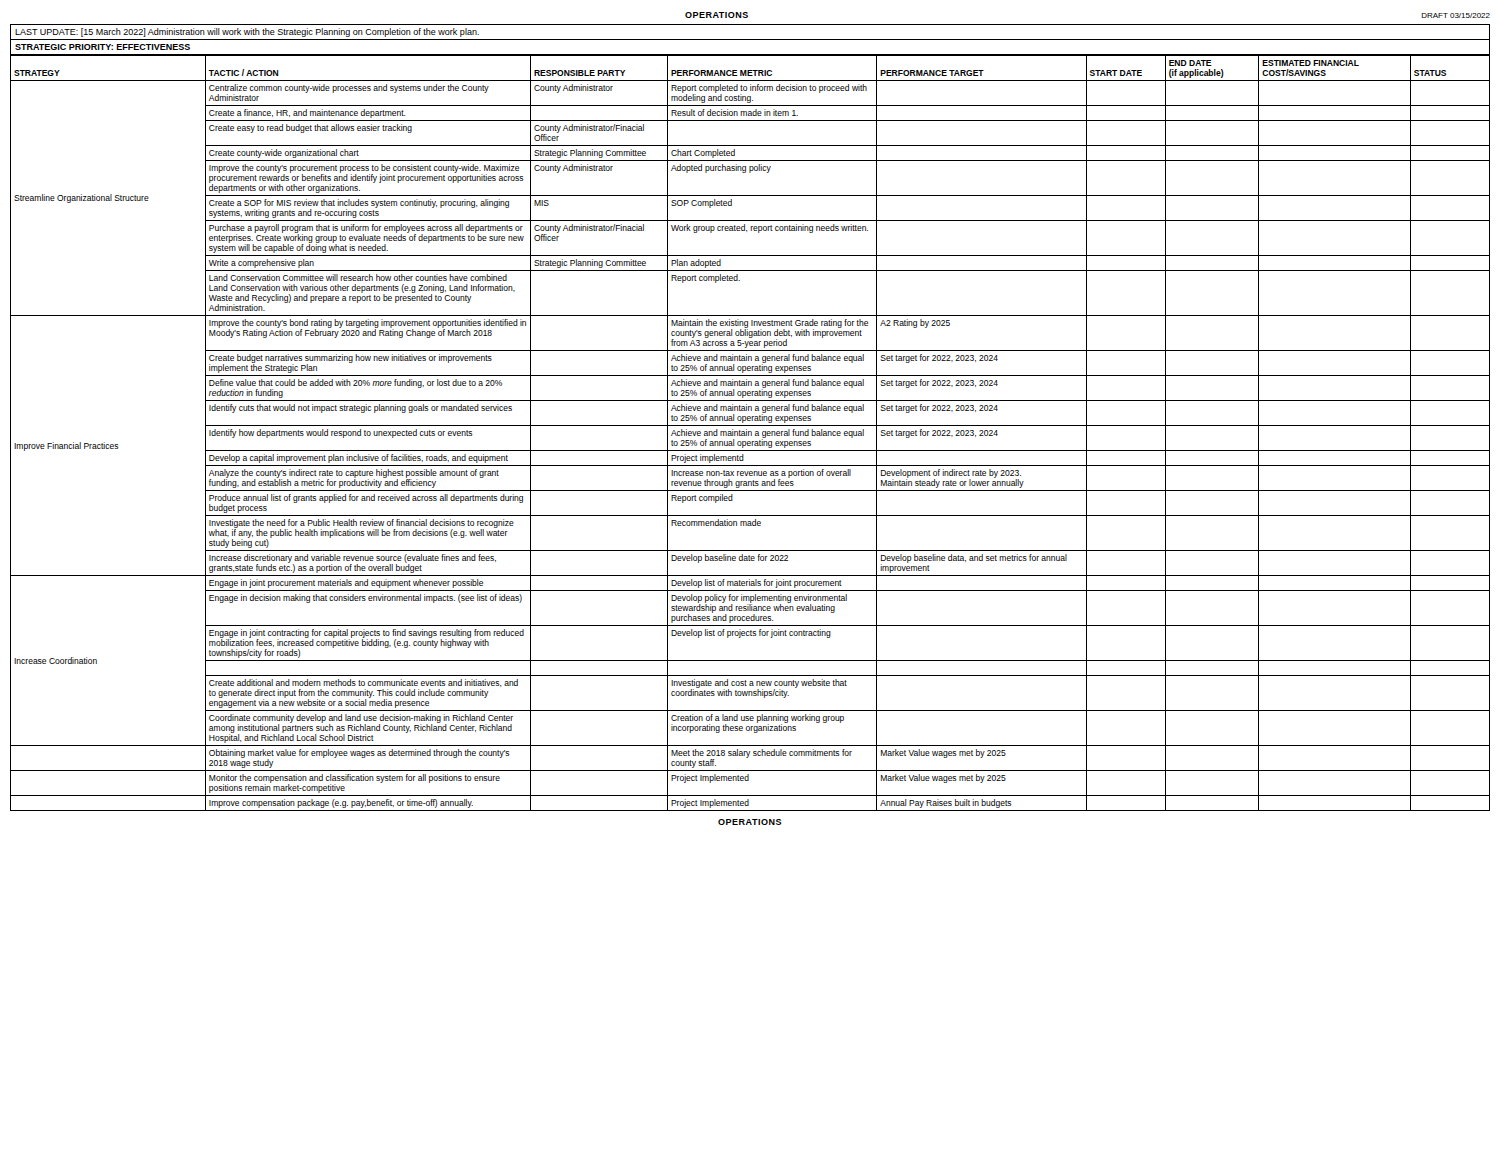OPERATIONS
DRAFT 03/15/2022
LAST UPDATE: [15 March 2022] Administration will work with the Strategic Planning on Completion of the work plan.
STRATEGIC PRIORITY: EFFECTIVENESS
| STRATEGY | TACTIC / ACTION | RESPONSIBLE PARTY | PERFORMANCE METRIC | PERFORMANCE TARGET | START DATE | END DATE (if applicable) | ESTIMATED FINANCIAL COST/SAVINGS | STATUS |
| --- | --- | --- | --- | --- | --- | --- | --- | --- |
| Streamline Organizational Structure | Centralize common county-wide processes and systems under the County Administrator | County Administrator | Report completed to inform decision to proceed with modeling and costing. | | | | | |
| Create a finance, HR, and maintenance department. | | Result of decision made in item 1. | | | | | |
| Create easy to read budget that allows easier tracking | County Administrator/Finacial Officer | | | | | | |
| Create county-wide organizational chart | Strategic Planning Committee | Chart Completed | | | | | |
| Improve the county's procurement process to be consistent county-wide. Maximize procurement rewards or benefits and identify joint procurement opportunities across departments or with other organizations. | County Administrator | Adopted purchasing policy | | | | | |
| Create a SOP for MIS review that includes system continutiy, procuring, alinging systems, writing grants and re-occuring costs | MIS | SOP Completed | | | | | |
| Purchase a payroll program that is uniform for employees across all departments or enterprises. Create working group to evaluate needs of departments to be sure new system will be capable of doing what is needed. | County Administrator/Finacial Officer | Work group created, report containing needs written. | | | | | |
| Write a comprehensive plan | Strategic Planning Committee | Plan adopted | | | | | |
| Land Conservation Committee will research how other counties have combined Land Conservation with various other departments (e.g Zoning, Land Information, Waste and Recycling) and prepare a report to be presented to County Administration. | | Report completed. | | | | | |
| Improve Financial Practices | Improve the county's bond rating by targeting improvement opportunities identified in Moody's Rating Action of February 2020 and Rating Change of March 2018 | | Maintain the existing Investment Grade rating for the county's general obligation debt, with improvement from A3 across a 5-year period | A2 Rating by 2025 | | | | |
| Create budget narratives summarizing how new initiatives or improvements implement the Strategic Plan | | Achieve and maintain a general fund balance equal to 25% of annual operating expenses | Set target for 2022, 2023, 2024 | | | | |
| Define value that could be added with 20% more funding, or lost due to a 20% reduction in funding | | Achieve and maintain a general fund balance equal to 25% of annual operating expenses | Set target for 2022, 2023, 2024 | | | | |
| Identify cuts that would not impact strategic planning goals or mandated services | | Achieve and maintain a general fund balance equal to 25% of annual operating expenses | Set target for 2022, 2023, 2024 | | | | |
| Identify how departments would respond to unexpected cuts or events | | Achieve and maintain a general fund balance equal to 25% of annual operating expenses | Set target for 2022, 2023, 2024 | | | | |
| Develop a capital improvement plan inclusive of facilities, roads, and equipment | | Project implementd | | | | | |
| Analyze the county's indirect rate to capture highest possible amount of grant funding, and establish a metric for productivity and efficiency | | Increase non-tax revenue as a portion of overall revenue through grants and fees | Development of indirect rate by 2023. Maintain steady rate or lower annually | | | | |
| Produce annual list of grants applied for and received across all departments during budget process | | Report compiled | | | | | |
| Investigate the need for a Public Health review of financial decisions to recognize what, if any, the public health implications will be from decisions (e.g. well water study being cut) | | Recommendation made | | | | | |
| Increase discretionary and variable revenue source (evaluate fines and fees, grants,state funds etc.) as a portion of the overall budget | | Develop baseline date for 2022 | Develop baseline data, and set metrics for annual improvement | | | | |
| Increase Coordination | Engage in joint procurement materials and equipment whenever possible | | Develop list of materials for joint procurement | | | | | |
| Engage in decision making that considers environmental impacts. (see list of ideas) | | Devolop policy for implementing environmental stewardship and resiliance when evaluating purchases and procedures. | | | | | |
| Engage in joint contracting for capital projects to find savings resulting from reduced mobilization fees, increased competitive bidding, (e.g. county highway with townships/city for roads) | | Develop list of projects for joint contracting | | | | | |
| Create additional and modern methods to communicate events and initiatives, and to generate direct input from the community. This could include community engagement via a new website or a social media presence | | Investigate and cost a new county website that coordinates with townships/city. | | | | | |
| Coordinate community develop and land use decision-making in Richland Center among institutional partners such as Richland County, Richland Center, Richland Hospital, and Richland Local School District | | Creation of a land use planning working group incorporating these organizations | | | | | |
| | Obtaining market value for employee wages as determined through the county's 2018 wage study | | Meet the 2018 salary schedule commitments for county staff. | Market Value wages met by 2025 | | | | |
| | Monitor the compensation and classification system for all positions to ensure positions remain market-competitive | | Project Implemented | Market Value wages met by 2025 | | | | |
| | Improve compensation package (e.g. pay,benefit, or time-off) annually. | | Project Implemented | Annual Pay Raises built in budgets | | | | |
OPERATIONS